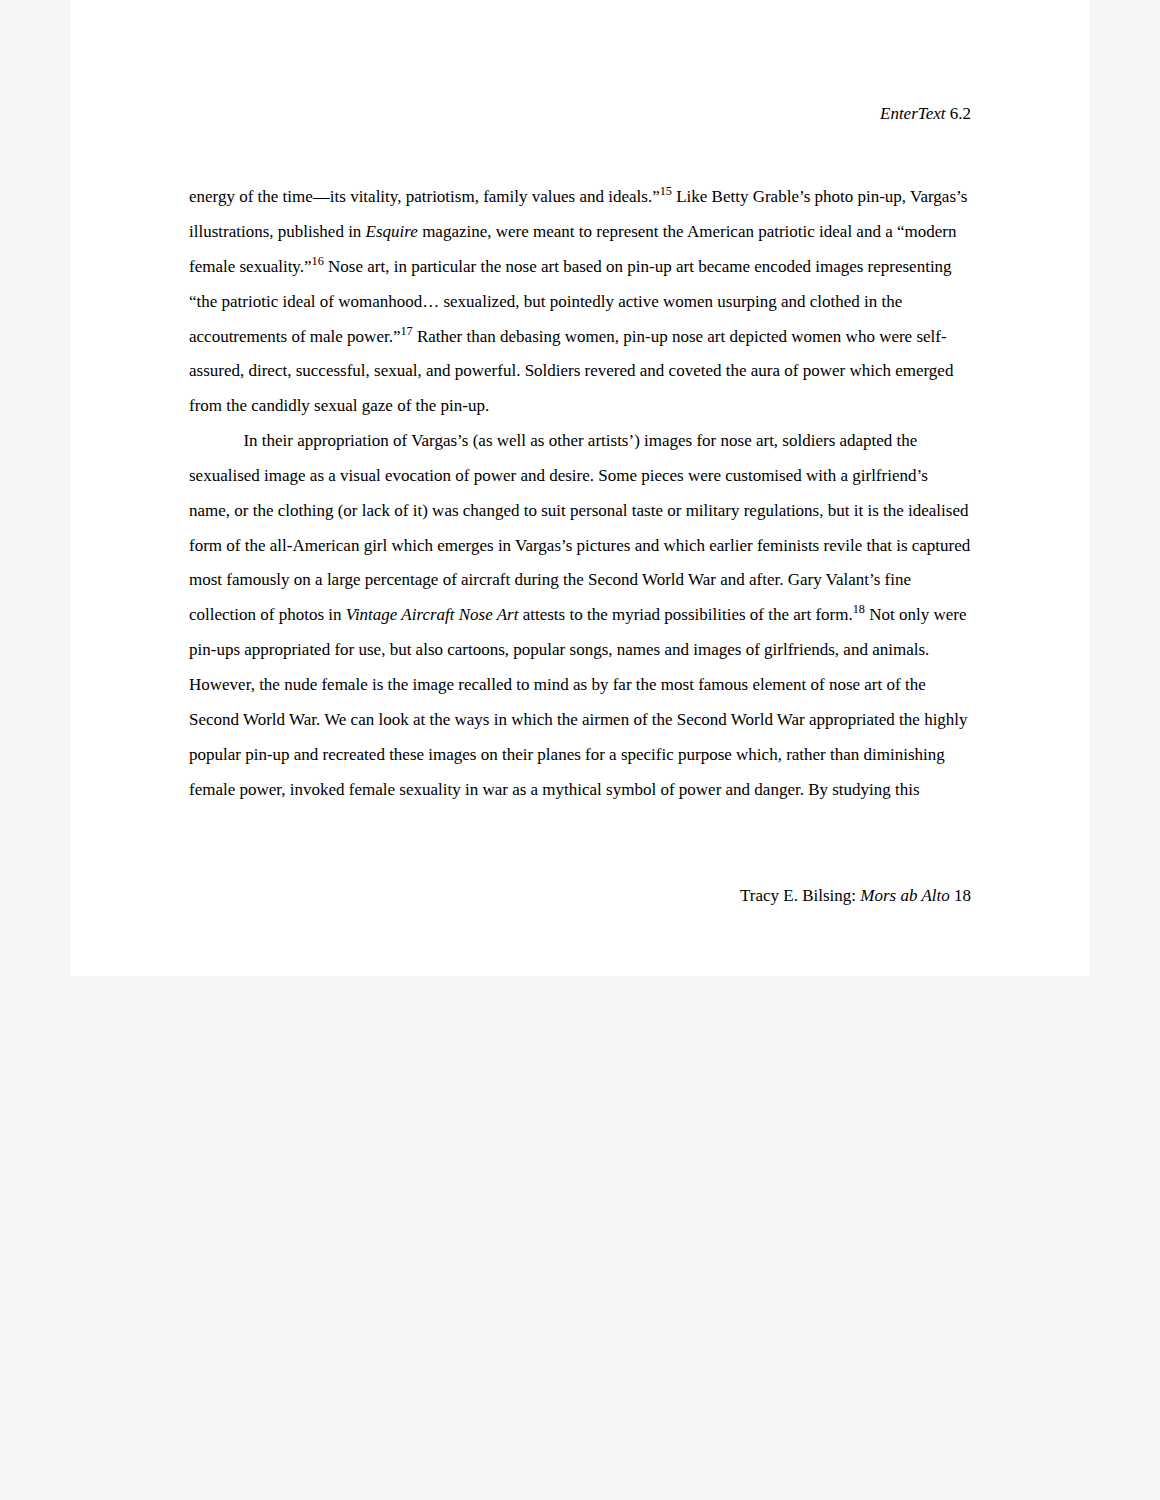EnterText 6.2
energy of the time—its vitality, patriotism, family values and ideals.”15 Like Betty Grable’s photo pin-up, Vargas’s illustrations, published in Esquire magazine, were meant to represent the American patriotic ideal and a “modern female sexuality.”16 Nose art, in particular the nose art based on pin-up art became encoded images representing “the patriotic ideal of womanhood… sexualized, but pointedly active women usurping and clothed in the accoutrements of male power.”17 Rather than debasing women, pin-up nose art depicted women who were self-assured, direct, successful, sexual, and powerful. Soldiers revered and coveted the aura of power which emerged from the candidly sexual gaze of the pin-up.
In their appropriation of Vargas’s (as well as other artists’) images for nose art, soldiers adapted the sexualised image as a visual evocation of power and desire. Some pieces were customised with a girlfriend’s name, or the clothing (or lack of it) was changed to suit personal taste or military regulations, but it is the idealised form of the all-American girl which emerges in Vargas’s pictures and which earlier feminists revile that is captured most famously on a large percentage of aircraft during the Second World War and after. Gary Valant’s fine collection of photos in Vintage Aircraft Nose Art attests to the myriad possibilities of the art form.18 Not only were pin-ups appropriated for use, but also cartoons, popular songs, names and images of girlfriends, and animals. However, the nude female is the image recalled to mind as by far the most famous element of nose art of the Second World War. We can look at the ways in which the airmen of the Second World War appropriated the highly popular pin-up and recreated these images on their planes for a specific purpose which, rather than diminishing female power, invoked female sexuality in war as a mythical symbol of power and danger. By studying this
Tracy E. Bilsing: Mors ab Alto 18